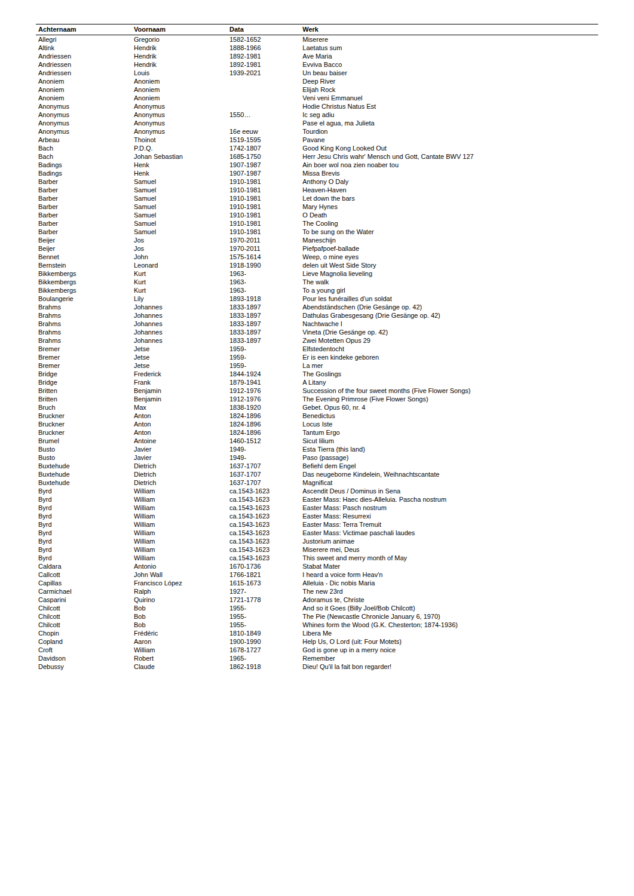| Achternaam | Voornaam | Data | Werk |
| --- | --- | --- | --- |
| Allegri | Gregorio | 1582-1652 | Miserere |
| Altink | Hendrik | 1888-1966 | Laetatus sum |
| Andriessen | Hendrik | 1892-1981 | Ave Maria |
| Andriessen | Hendrik | 1892-1981 | Evviva Bacco |
| Andriessen | Louis | 1939-2021 | Un beau baiser |
| Anoniem | Anoniem | | Deep River |
| Anoniem | Anoniem | | Elijah Rock |
| Anoniem | Anoniem | | Veni veni Emmanuel |
| Anonymus | Anonymus | | Hodie Christus Natus Est |
| Anonymus | Anonymus | 1550… | Ic seg adiu |
| Anonymus | Anonymus | | Pase el agua, ma Julieta |
| Anonymus | Anonymus | 16e eeuw | Tourdion |
| Arbeau | Thoinot | 1519-1595 | Pavane |
| Bach | P.D.Q. | 1742-1807 | Good King Kong Looked Out |
| Bach | Johan Sebastian | 1685-1750 | Herr Jesu Chris wahr' Mensch und Gott, Cantate BWV 127 |
| Badings | Henk | 1907-1987 | Ain boer wol noa zien noaber tou |
| Badings | Henk | 1907-1987 | Missa Brevis |
| Barber | Samuel | 1910-1981 | Anthony O Daly |
| Barber | Samuel | 1910-1981 | Heaven-Haven |
| Barber | Samuel | 1910-1981 | Let down the bars |
| Barber | Samuel | 1910-1981 | Mary Hynes |
| Barber | Samuel | 1910-1981 | O Death |
| Barber | Samuel | 1910-1981 | The Cooling |
| Barber | Samuel | 1910-1981 | To be sung on the Water |
| Beijer | Jos | 1970-2011 | Maneschijn |
| Beijer | Jos | 1970-2011 | Piefpafpoef-ballade |
| Bennet | John | 1575-1614 | Weep, o mine eyes |
| Bernstein | Leonard | 1918-1990 | delen uit West Side Story |
| Bikkembergs | Kurt | 1963- | Lieve Magnolia lieveling |
| Bikkembergs | Kurt | 1963- | The walk |
| Bikkembergs | Kurt | 1963- | To a young girl |
| Boulangerie | Lily | 1893-1918 | Pour les funérailles d'un soldat |
| Brahms | Johannes | 1833-1897 | Abendständschen (Drie Gesänge op. 42) |
| Brahms | Johannes | 1833-1897 | Dathulas Grabesgesang (Drie Gesänge op. 42) |
| Brahms | Johannes | 1833-1897 | Nachtwache I |
| Brahms | Johannes | 1833-1897 | Vineta (Drie Gesänge op. 42) |
| Brahms | Johannes | 1833-1897 | Zwei Motetten Opus 29 |
| Bremer | Jetse | 1959- | Elfstedentocht |
| Bremer | Jetse | 1959- | Er is een kindeke geboren |
| Bremer | Jetse | 1959- | La mer |
| Bridge | Frederick | 1844-1924 | The Goslings |
| Bridge | Frank | 1879-1941 | A Litany |
| Britten | Benjamin | 1912-1976 | Succession of the four sweet months (Five Flower Songs) |
| Britten | Benjamin | 1912-1976 | The Evening Primrose (Five Flower Songs) |
| Bruch | Max | 1838-1920 | Gebet. Opus 60, nr. 4 |
| Bruckner | Anton | 1824-1896 | Benedictus |
| Bruckner | Anton | 1824-1896 | Locus Iste |
| Bruckner | Anton | 1824-1896 | Tantum Ergo |
| Brumel | Antoine | 1460-1512 | Sicut lilium |
| Busto | Javier | 1949- | Esta Tierra (this land) |
| Busto | Javier | 1949- | Paso (passage) |
| Buxtehude | Dietrich | 1637-1707 | Befiehl dem Engel |
| Buxtehude | Dietrich | 1637-1707 | Das neugeborne Kindelein, Weihnachtscantate |
| Buxtehude | Dietrich | 1637-1707 | Magnificat |
| Byrd | William | ca.1543-1623 | Ascendit Deus / Dominus in Sena |
| Byrd | William | ca.1543-1623 | Easter Mass: Haec dies-Alleluia. Pascha nostrum |
| Byrd | William | ca.1543-1623 | Easter Mass: Pasch nostrum |
| Byrd | William | ca.1543-1623 | Easter Mass: Resurrexi |
| Byrd | William | ca.1543-1623 | Easter Mass: Terra Tremuit |
| Byrd | William | ca.1543-1623 | Easter Mass: Victimae paschali laudes |
| Byrd | William | ca.1543-1623 | Justorium animae |
| Byrd | William | ca.1543-1623 | Miserere mei, Deus |
| Byrd | William | ca.1543-1623 | This sweet and merry month of May |
| Caldara | Antonio | 1670-1736 | Stabat Mater |
| Callcott | John Wall | 1766-1821 | I heard a voice form Heav'n |
| Capillas | Francisco López | 1615-1673 | Alleluia - Dic nobis Maria |
| Carmichael | Ralph | 1927- | The new 23rd |
| Casparini | Quirino | 1721-1778 | Adoramus te, Christe |
| Chilcott | Bob | 1955- | And so it Goes (Billy Joel/Bob Chilcott) |
| Chilcott | Bob | 1955- | The Pie (Newcastle Chronicle January 6, 1970) |
| Chilcott | Bob | 1955- | Whines form the Wood (G.K. Chesterton; 1874-1936) |
| Chopin | Frédéric | 1810-1849 | Libera Me |
| Copland | Aaron | 1900-1990 | Help Us, O Lord (uit: Four Motets) |
| Croft | William | 1678-1727 | God is gone up in a merry noice |
| Davidson | Robert | 1965- | Remember |
| Debussy | Claude | 1862-1918 | Dieu! Qu'il la fait bon regarder! |